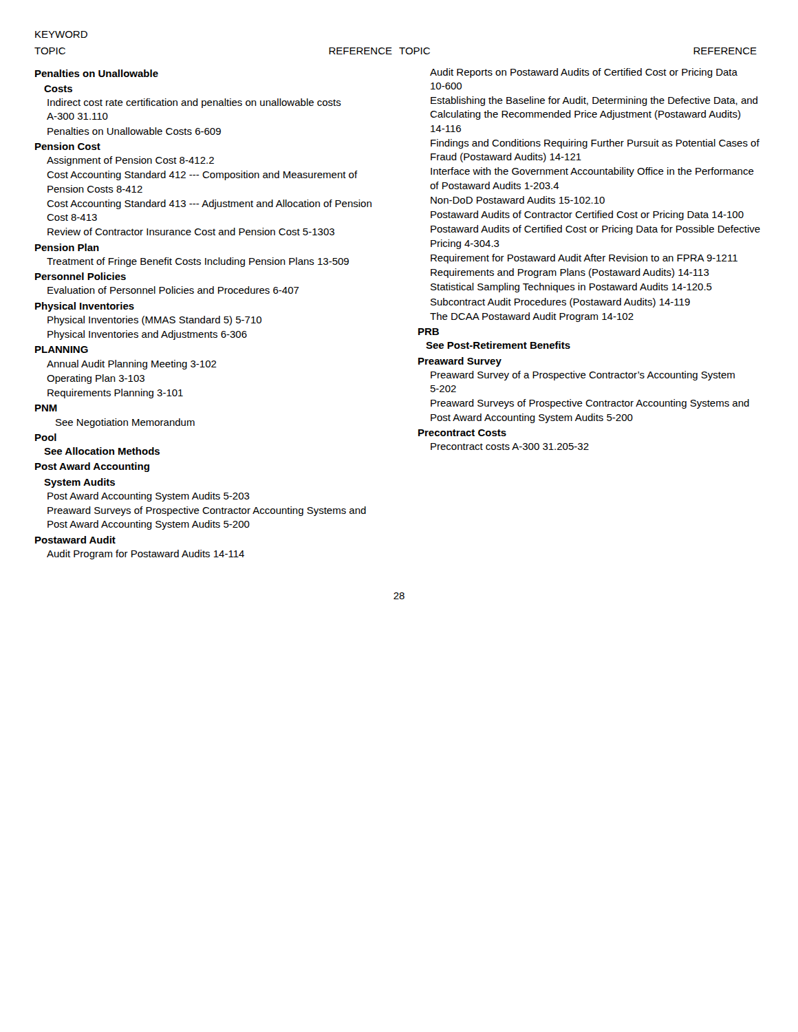KEYWORD
TOPIC REFERENCE
TOPIC REFERENCE
Penalties on Unallowable
Costs
Indirect cost rate certification and penalties on unallowable costs A-300 31.110
Penalties on Unallowable Costs 6-609
Pension Cost
Assignment of Pension Cost 8-412.2
Cost Accounting Standard 412 --- Composition and Measurement of Pension Costs 8-412
Cost Accounting Standard 413 --- Adjustment and Allocation of Pension Cost 8-413
Review of Contractor Insurance Cost and Pension Cost 5-1303
Pension Plan
Treatment of Fringe Benefit Costs Including Pension Plans 13-509
Personnel Policies
Evaluation of Personnel Policies and Procedures 6-407
Physical Inventories
Physical Inventories (MMAS Standard 5) 5-710
Physical Inventories and Adjustments 6-306
PLANNING
Annual Audit Planning Meeting 3-102
Operating Plan 3-103
Requirements Planning 3-101
PNM
See Negotiation Memorandum
Pool
See Allocation Methods
Post Award Accounting
System Audits
Post Award Accounting System Audits 5-203
Preaward Surveys of Prospective Contractor Accounting Systems and Post Award Accounting System Audits 5-200
Postaward Audit
Audit Program for Postaward Audits 14-114
Audit Reports on Postaward Audits of Certified Cost or Pricing Data 10-600
Establishing the Baseline for Audit, Determining the Defective Data, and Calculating the Recommended Price Adjustment (Postaward Audits) 14-116
Findings and Conditions Requiring Further Pursuit as Potential Cases of Fraud (Postaward Audits) 14-121
Interface with the Government Accountability Office in the Performance of Postaward Audits 1-203.4
Non-DoD Postaward Audits 15-102.10
Postaward Audits of Contractor Certified Cost or Pricing Data 14-100
Postaward Audits of Certified Cost or Pricing Data for Possible Defective Pricing 4-304.3
Requirement for Postaward Audit After Revision to an FPRA 9-1211
Requirements and Program Plans (Postaward Audits) 14-113
Statistical Sampling Techniques in Postaward Audits 14-120.5
Subcontract Audit Procedures (Postaward Audits) 14-119
The DCAA Postaward Audit Program 14-102
PRB
See Post-Retirement Benefits
Preaward Survey
Preaward Survey of a Prospective Contractor’s Accounting System 5-202
Preaward Surveys of Prospective Contractor Accounting Systems and Post Award Accounting System Audits 5-200
Precontract Costs
Precontract costs A-300 31.205-32
28